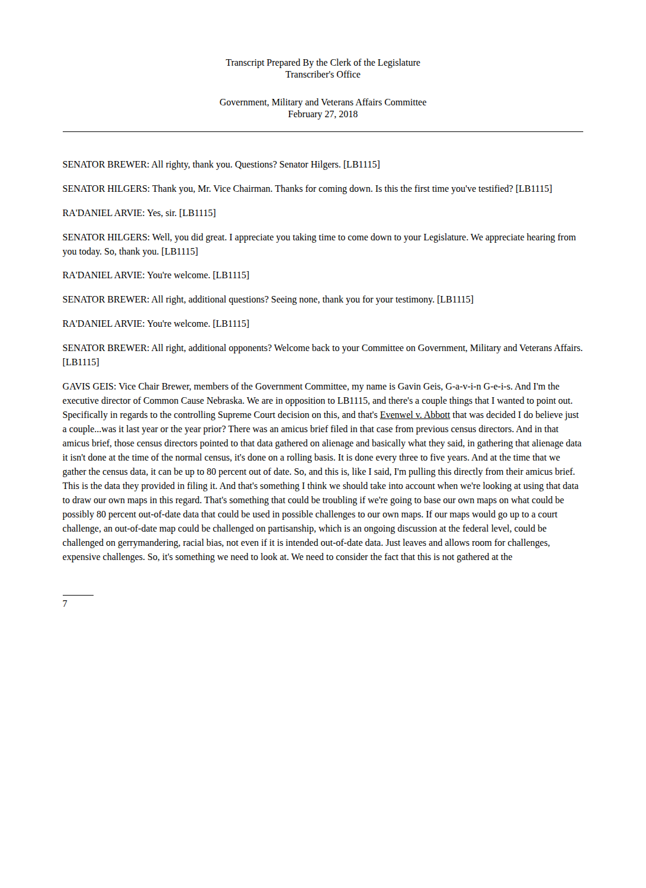Transcript Prepared By the Clerk of the Legislature
Transcriber's Office
Government, Military and Veterans Affairs Committee
February 27, 2018
SENATOR BREWER: All righty, thank you. Questions? Senator Hilgers. [LB1115]
SENATOR HILGERS: Thank you, Mr. Vice Chairman. Thanks for coming down. Is this the first time you've testified? [LB1115]
RA'DANIEL ARVIE: Yes, sir. [LB1115]
SENATOR HILGERS: Well, you did great. I appreciate you taking time to come down to your Legislature. We appreciate hearing from you today. So, thank you. [LB1115]
RA'DANIEL ARVIE: You're welcome. [LB1115]
SENATOR BREWER: All right, additional questions? Seeing none, thank you for your testimony. [LB1115]
RA'DANIEL ARVIE: You're welcome. [LB1115]
SENATOR BREWER: All right, additional opponents? Welcome back to your Committee on Government, Military and Veterans Affairs. [LB1115]
GAVIS GEIS: Vice Chair Brewer, members of the Government Committee, my name is Gavin Geis, G-a-v-i-n G-e-i-s. And I'm the executive director of Common Cause Nebraska. We are in opposition to LB1115, and there's a couple things that I wanted to point out. Specifically in regards to the controlling Supreme Court decision on this, and that's Evenwel v. Abbott that was decided I do believe just a couple...was it last year or the year prior? There was an amicus brief filed in that case from previous census directors. And in that amicus brief, those census directors pointed to that data gathered on alienage and basically what they said, in gathering that alienage data it isn't done at the time of the normal census, it's done on a rolling basis. It is done every three to five years. And at the time that we gather the census data, it can be up to 80 percent out of date. So, and this is, like I said, I'm pulling this directly from their amicus brief. This is the data they provided in filing it. And that's something I think we should take into account when we're looking at using that data to draw our own maps in this regard. That's something that could be troubling if we're going to base our own maps on what could be possibly 80 percent out-of-date data that could be used in possible challenges to our own maps. If our maps would go up to a court challenge, an out-of-date map could be challenged on partisanship, which is an ongoing discussion at the federal level, could be challenged on gerrymandering, racial bias, not even if it is intended out-of-date data. Just leaves and allows room for challenges, expensive challenges. So, it's something we need to look at. We need to consider the fact that this is not gathered at the
7